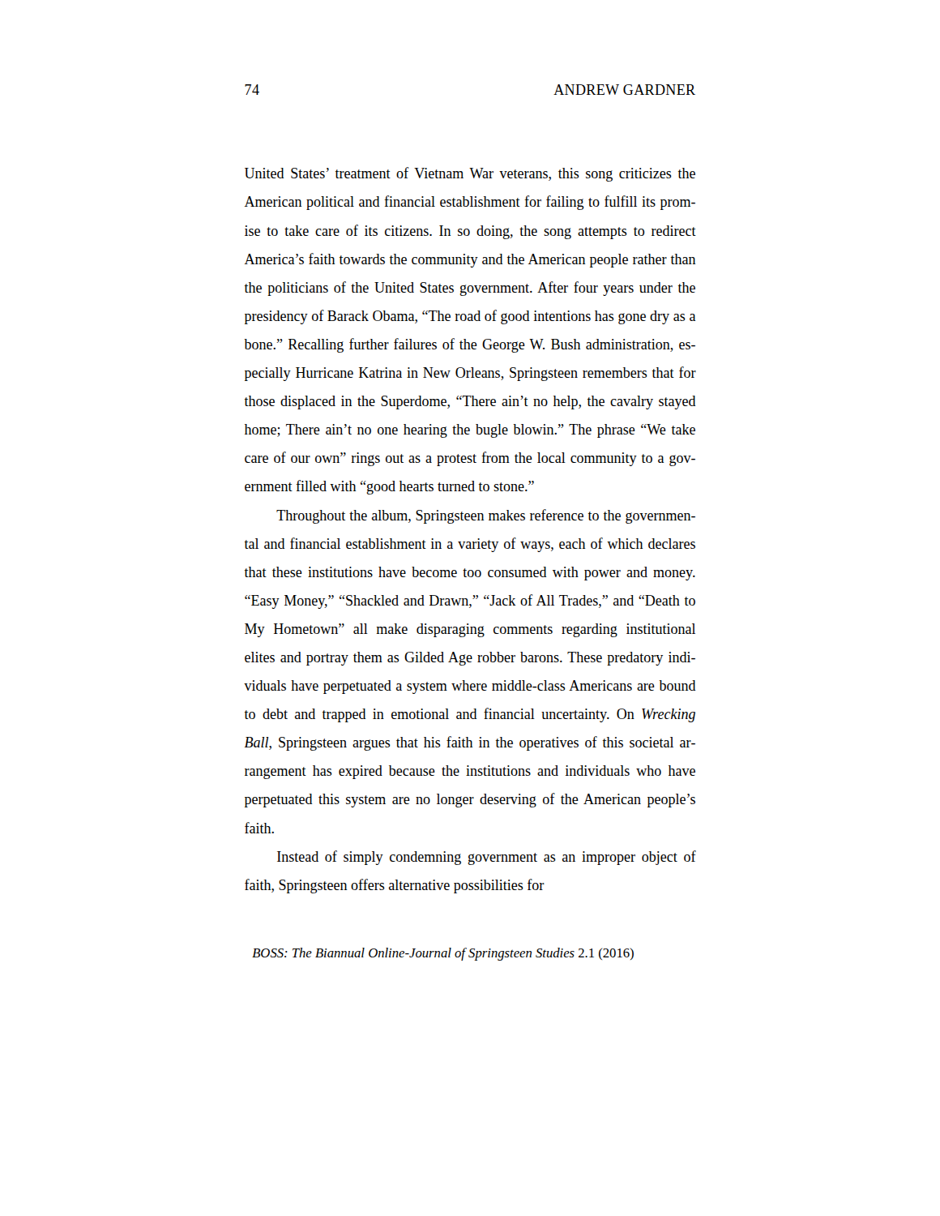74 Andrew Gardner
United States’ treatment of Vietnam War veterans, this song criticizes the American political and financial establishment for failing to fulfill its promise to take care of its citizens. In so doing, the song attempts to redirect America’s faith towards the community and the American people rather than the politicians of the United States government. After four years under the presidency of Barack Obama, “The road of good intentions has gone dry as a bone.” Recalling further failures of the George W. Bush administration, especially Hurricane Katrina in New Orleans, Springsteen remembers that for those displaced in the Superdome, “There ain’t no help, the cavalry stayed home; There ain’t no one hearing the bugle blowin.” The phrase “We take care of our own” rings out as a protest from the local community to a government filled with “good hearts turned to stone.”
Throughout the album, Springsteen makes reference to the governmental and financial establishment in a variety of ways, each of which declares that these institutions have become too consumed with power and money. “Easy Money,” “Shackled and Drawn,” “Jack of All Trades,” and “Death to My Hometown” all make disparaging comments regarding institutional elites and portray them as Gilded Age robber barons. These predatory individuals have perpetuated a system where middle-class Americans are bound to debt and trapped in emotional and financial uncertainty. On Wrecking Ball, Springsteen argues that his faith in the operatives of this societal arrangement has expired because the institutions and individuals who have perpetuated this system are no longer deserving of the American people’s faith.
Instead of simply condemning government as an improper object of faith, Springsteen offers alternative possibilities for
BOSS: The Biannual Online-Journal of Springsteen Studies 2.1 (2016)